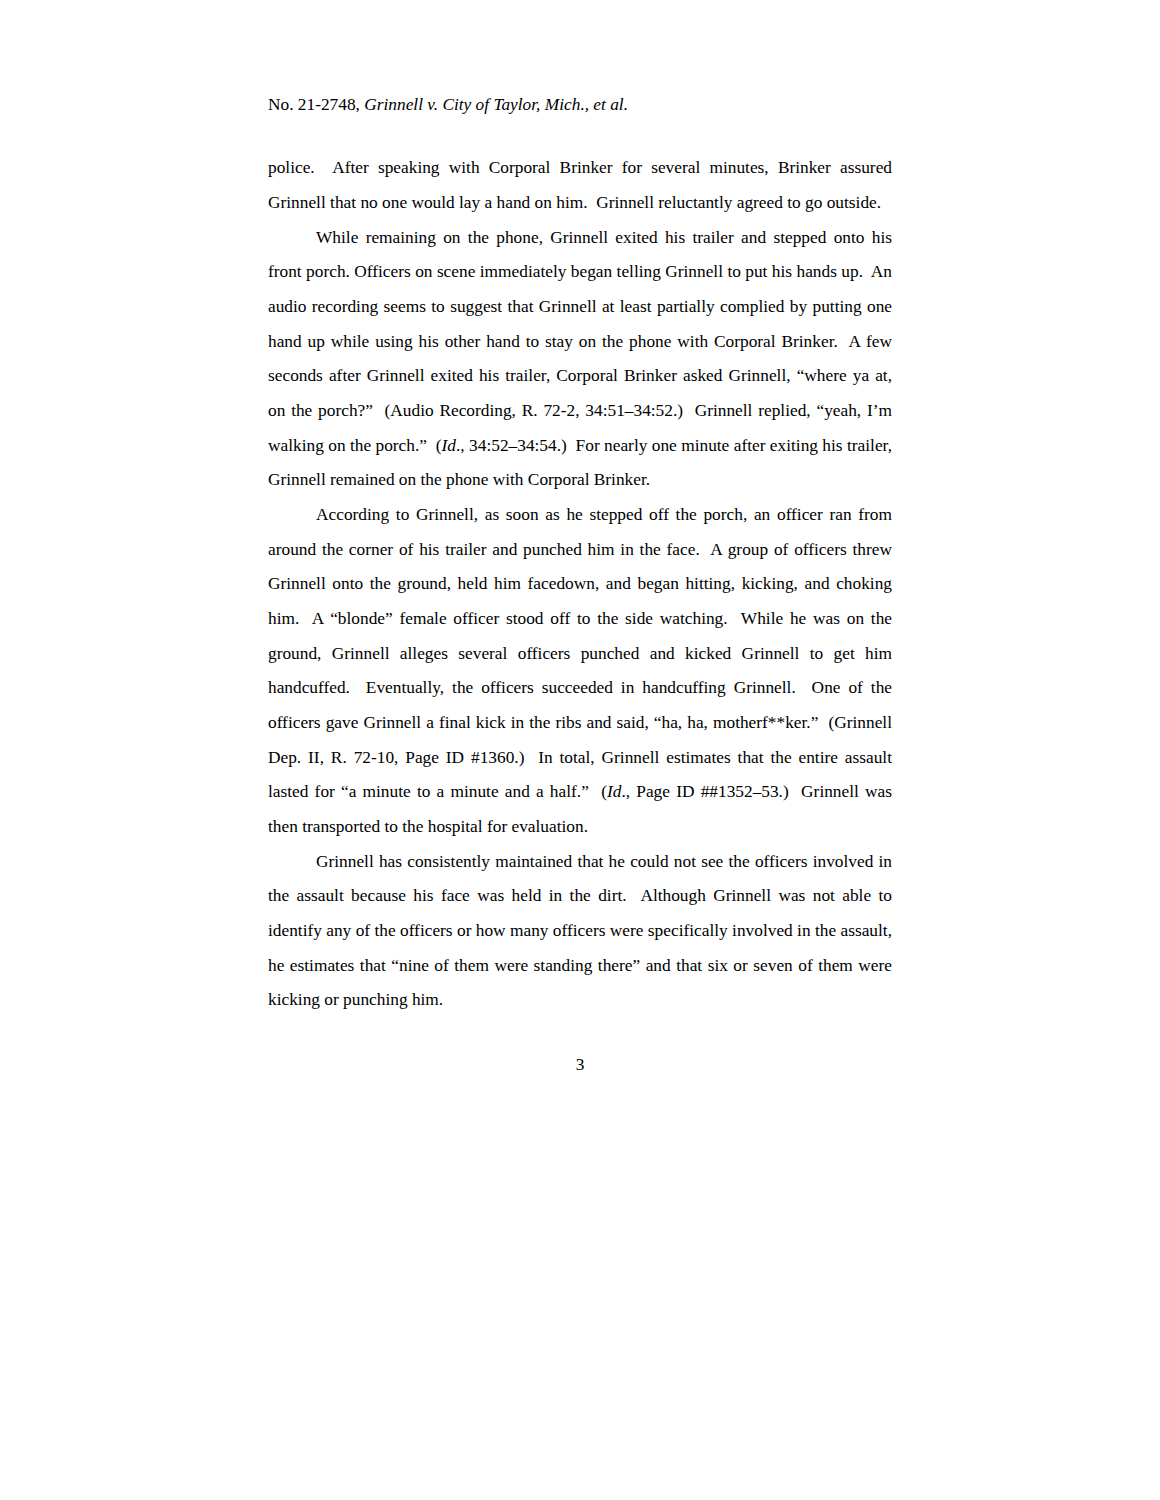No. 21-2748, Grinnell v. City of Taylor, Mich., et al.
police. After speaking with Corporal Brinker for several minutes, Brinker assured Grinnell that no one would lay a hand on him. Grinnell reluctantly agreed to go outside.
While remaining on the phone, Grinnell exited his trailer and stepped onto his front porch. Officers on scene immediately began telling Grinnell to put his hands up. An audio recording seems to suggest that Grinnell at least partially complied by putting one hand up while using his other hand to stay on the phone with Corporal Brinker. A few seconds after Grinnell exited his trailer, Corporal Brinker asked Grinnell, “where ya at, on the porch?” (Audio Recording, R. 72-2, 34:51–34:52.) Grinnell replied, “yeah, I’m walking on the porch.” (Id., 34:52–34:54.) For nearly one minute after exiting his trailer, Grinnell remained on the phone with Corporal Brinker.
According to Grinnell, as soon as he stepped off the porch, an officer ran from around the corner of his trailer and punched him in the face. A group of officers threw Grinnell onto the ground, held him facedown, and began hitting, kicking, and choking him. A “blonde” female officer stood off to the side watching. While he was on the ground, Grinnell alleges several officers punched and kicked Grinnell to get him handcuffed. Eventually, the officers succeeded in handcuffing Grinnell. One of the officers gave Grinnell a final kick in the ribs and said, “ha, ha, motherf**ker.” (Grinnell Dep. II, R. 72-10, Page ID #1360.) In total, Grinnell estimates that the entire assault lasted for “a minute to a minute and a half.” (Id., Page ID ##1352–53.) Grinnell was then transported to the hospital for evaluation.
Grinnell has consistently maintained that he could not see the officers involved in the assault because his face was held in the dirt. Although Grinnell was not able to identify any of the officers or how many officers were specifically involved in the assault, he estimates that “nine of them were standing there” and that six or seven of them were kicking or punching him.
3